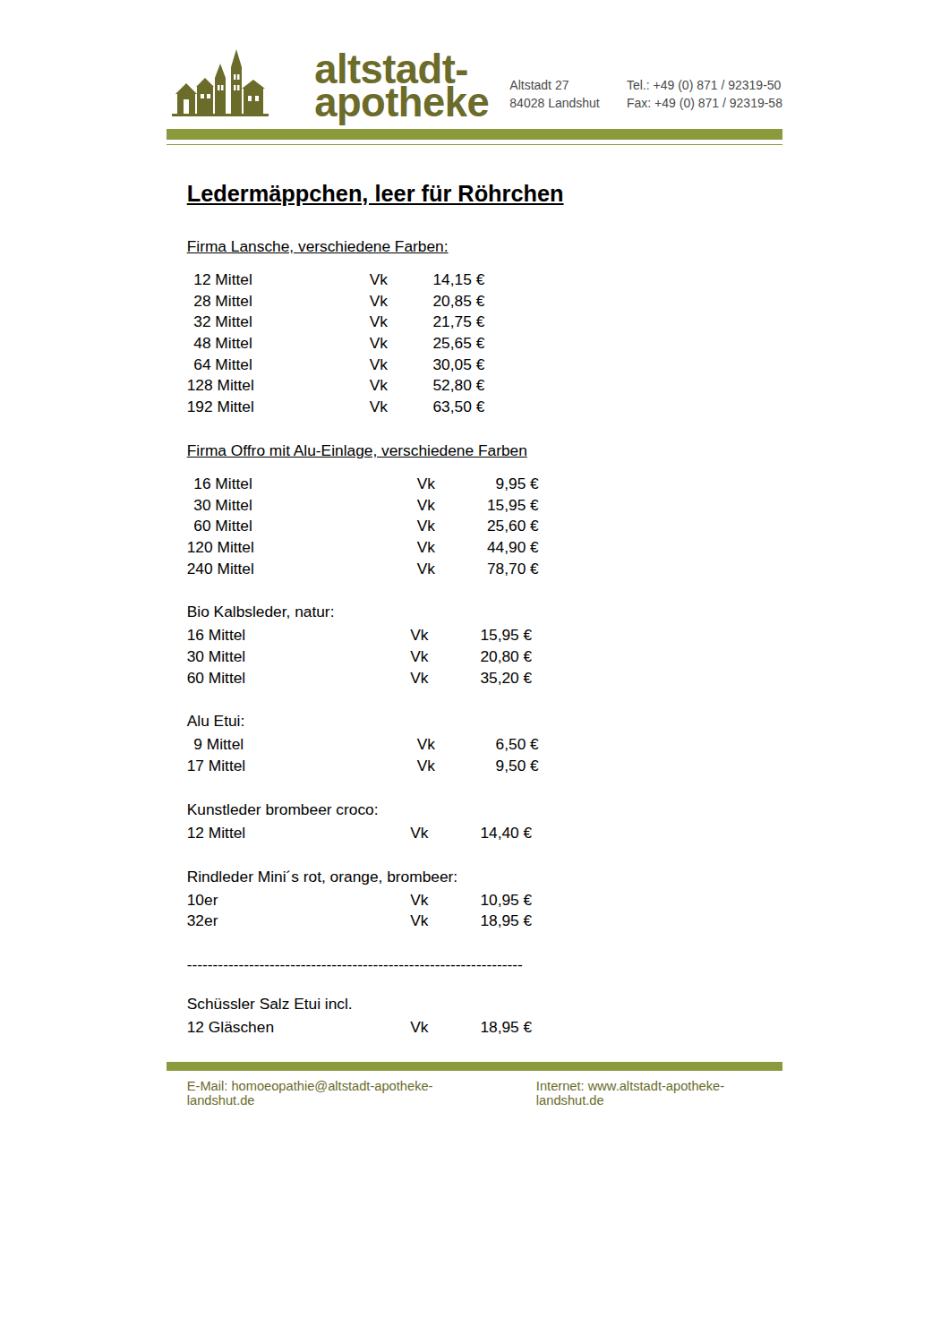altstadt-
apotheke
Altstadt 27
84028 Landshut
Tel.: +49 (0) 871 / 92319-50
Fax: +49 (0) 871 / 92319-58
Ledermäppchen, leer für Röhrchen
Firma Lansche, verschiedene Farben:
| 12 Mittel | Vk | 14,15 € |
| 28 Mittel | Vk | 20,85 € |
| 32 Mittel | Vk | 21,75 € |
| 48 Mittel | Vk | 25,65 € |
| 64 Mittel | Vk | 30,05 € |
| 128 Mittel | Vk | 52,80 € |
| 192 Mittel | Vk | 63,50 € |
Firma Offro mit Alu-Einlage, verschiedene Farben
| 16 Mittel | Vk | 9,95 € |
| 30 Mittel | Vk | 15,95 € |
| 60 Mittel | Vk | 25,60 € |
| 120 Mittel | Vk | 44,90 € |
| 240 Mittel | Vk | 78,70 € |
Bio Kalbsleder, natur:
| 16 Mittel | Vk | 15,95 € |
| 30 Mittel | Vk | 20,80 € |
| 60 Mittel | Vk | 35,20 € |
Alu Etui:
| 9 Mittel | Vk | 6,50 € |
| 17 Mittel | Vk | 9,50 € |
Kunstleder brombeer croco:
| 12 Mittel | Vk | 14,40 € |
Rindleder Mini´s rot, orange, brombeer:
| 10er | Vk | 10,95 € |
| 32er | Vk | 18,95 € |
-----------------------------------------------------------------
Schüssler Salz Etui incl.
| 12 Gläschen | Vk | 18,95 € |
E-Mail: homoeopathie@altstadt-apotheke-landshut.de Internet: www.altstadt-apotheke-landshut.de